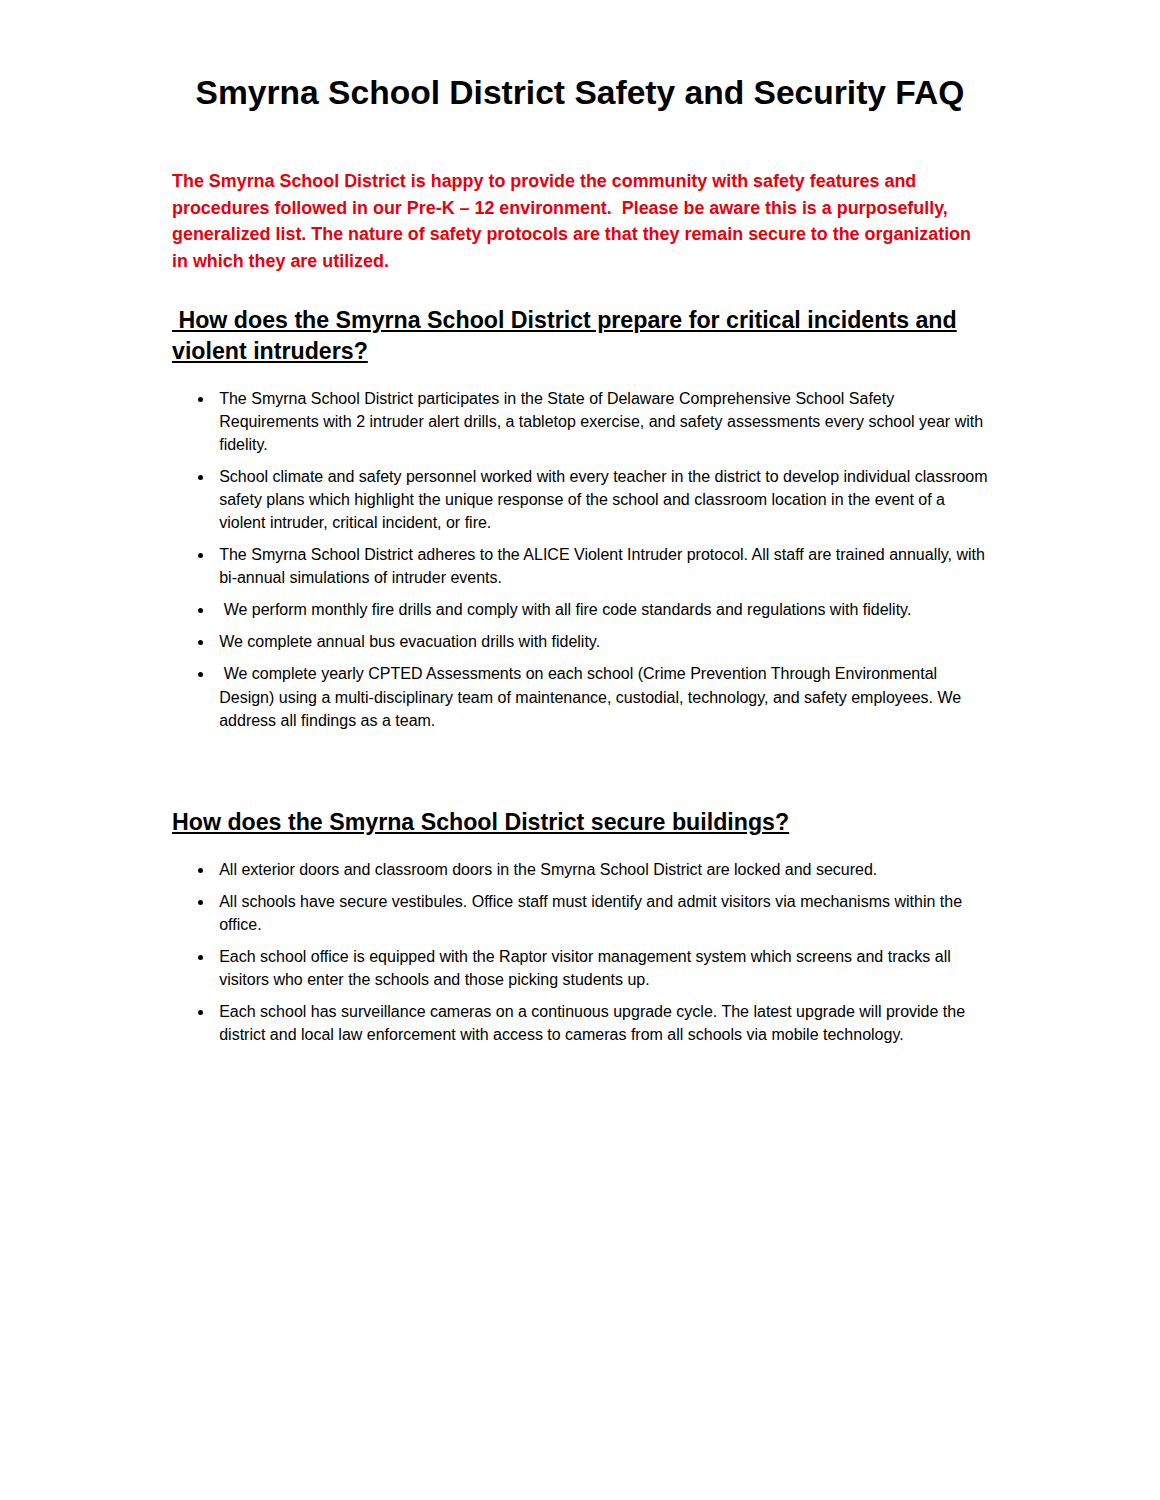Smyrna School District Safety and Security FAQ
The Smyrna School District is happy to provide the community with safety features and procedures followed in our Pre-K – 12 environment. Please be aware this is a purposefully, generalized list. The nature of safety protocols are that they remain secure to the organization in which they are utilized.
How does the Smyrna School District prepare for critical incidents and violent intruders?
The Smyrna School District participates in the State of Delaware Comprehensive School Safety Requirements with 2 intruder alert drills, a tabletop exercise, and safety assessments every school year with fidelity.
School climate and safety personnel worked with every teacher in the district to develop individual classroom safety plans which highlight the unique response of the school and classroom location in the event of a violent intruder, critical incident, or fire.
The Smyrna School District adheres to the ALICE Violent Intruder protocol. All staff are trained annually, with bi-annual simulations of intruder events.
We perform monthly fire drills and comply with all fire code standards and regulations with fidelity.
We complete annual bus evacuation drills with fidelity.
We complete yearly CPTED Assessments on each school (Crime Prevention Through Environmental Design) using a multi-disciplinary team of maintenance, custodial, technology, and safety employees. We address all findings as a team.
How does the Smyrna School District secure buildings?
All exterior doors and classroom doors in the Smyrna School District are locked and secured.
All schools have secure vestibules. Office staff must identify and admit visitors via mechanisms within the office.
Each school office is equipped with the Raptor visitor management system which screens and tracks all visitors who enter the schools and those picking students up.
Each school has surveillance cameras on a continuous upgrade cycle. The latest upgrade will provide the district and local law enforcement with access to cameras from all schools via mobile technology.